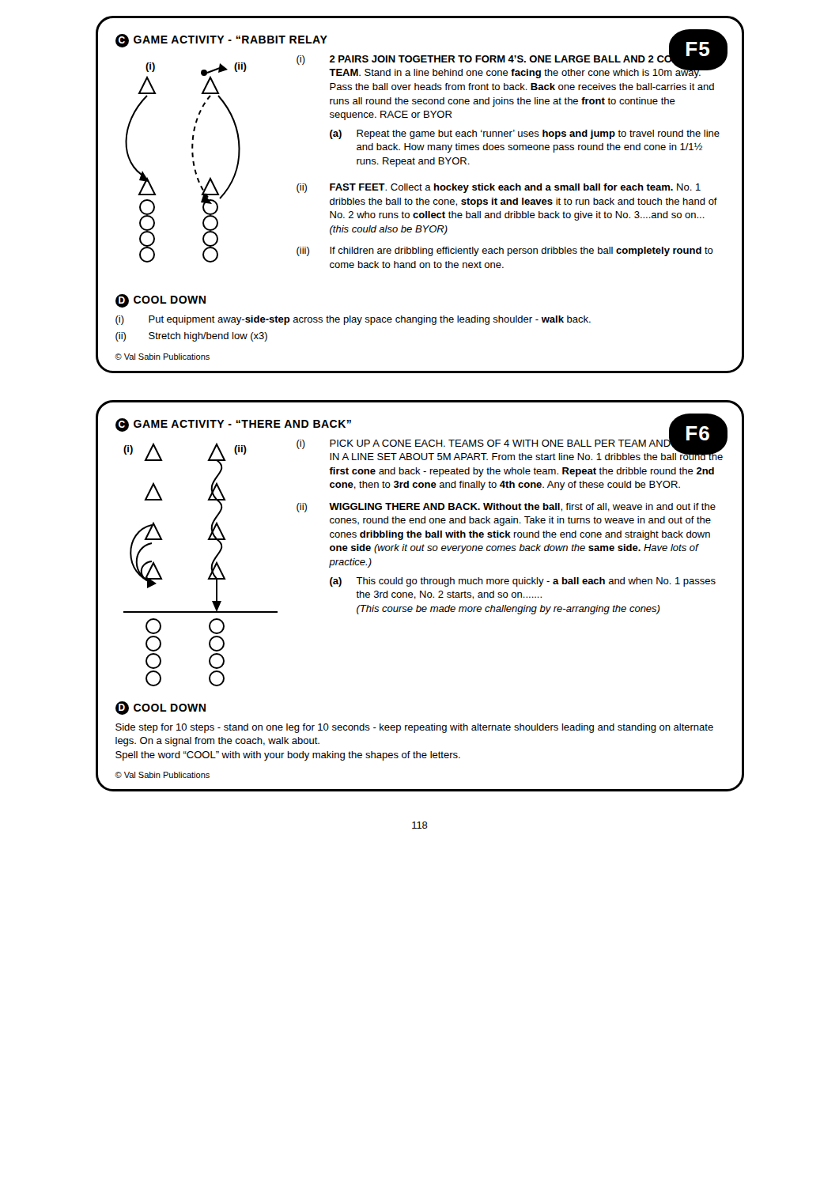F5
CGAME ACTIVITY - “RABBIT RELAY
(i) (ii)
(i) 2 PAIRS JOIN TOGETHER TO FORM 4’S. ONE LARGE BALL AND 2 CONES PER TEAM. Stand in a line behind one cone facing the other cone which is 10m away. Pass the ball over heads from front to back. Back one receives the ball-carries it and runs all round the second cone and joins the line at the front to continue the sequence. RACE or BYOR
(a) Repeat the game but each ‘runner’ uses hops and jump to travel round the line and back. How many times does someone pass round the end cone in 1/1½ runs. Repeat and BYOR.
(ii) FAST FEET. Collect a hockey stick each and a small ball for each team. No. 1 dribbles the ball to the cone, stops it and leaves it to run back and touch the hand of No. 2 who runs to collect the ball and dribble back to give it to No. 3....and so on...(this could also be BYOR)
(iii) If children are dribbling efficiently each person dribbles the ball completely round to come back to hand on to the next one.
DCOOL DOWN
(i) Put equipment away-side-step across the play space changing the leading shoulder - walk back.
(ii) Stretch high/bend low (x3)
© Val Sabin Publications
F6
CGAME ACTIVITY - “THERE AND BACK”
(i) (ii)
(i) PICK UP A CONE EACH. TEAMS OF 4 WITH ONE BALL PER TEAM AND 4 CONES IN A LINE SET ABOUT 5M APART. From the start line No. 1 dribbles the ball round the first cone and back - repeated by the whole team. Repeat the dribble round the 2nd cone, then to 3rd cone and finally to 4th cone. Any of these could be BYOR.
(ii) WIGGLING THERE AND BACK. Without the ball, first of all, weave in and out if the cones, round the end one and back again. Take it in turns to weave in and out of the cones dribbling the ball with the stick round the end cone and straight back down one side (work it out so everyone comes back down the same side. Have lots of practice.)
(a) This could go through much more quickly - a ball each and when No. 1 passes the 3rd cone, No. 2 starts, and so on.......
(This course be made more challenging by re-arranging the cones)
DCOOL DOWN
Side step for 10 steps - stand on one leg for 10 seconds - keep repeating with alternate shoulders leading and standing on alternate legs. On a signal from the coach, walk about.
Spell the word “COOL” with with your body making the shapes of the letters.
© Val Sabin Publications
118